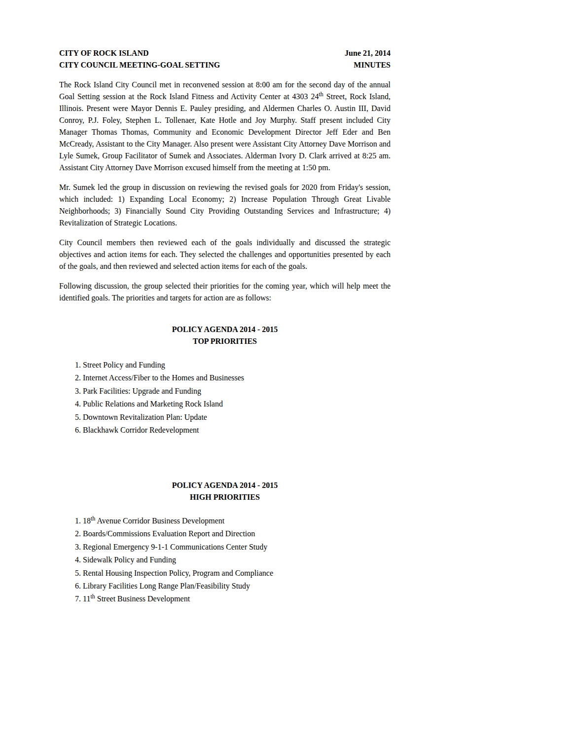CITY OF ROCK ISLAND June 21, 2014
CITY COUNCIL MEETING-GOAL SETTING MINUTES
The Rock Island City Council met in reconvened session at 8:00 am for the second day of the annual Goal Setting session at the Rock Island Fitness and Activity Center at 4303 24th Street, Rock Island, Illinois. Present were Mayor Dennis E. Pauley presiding, and Aldermen Charles O. Austin III, David Conroy, P.J. Foley, Stephen L. Tollenaer, Kate Hotle and Joy Murphy. Staff present included City Manager Thomas Thomas, Community and Economic Development Director Jeff Eder and Ben McCready, Assistant to the City Manager. Also present were Assistant City Attorney Dave Morrison and Lyle Sumek, Group Facilitator of Sumek and Associates. Alderman Ivory D. Clark arrived at 8:25 am. Assistant City Attorney Dave Morrison excused himself from the meeting at 1:50 pm.
Mr. Sumek led the group in discussion on reviewing the revised goals for 2020 from Friday's session, which included: 1) Expanding Local Economy; 2) Increase Population Through Great Livable Neighborhoods; 3) Financially Sound City Providing Outstanding Services and Infrastructure; 4) Revitalization of Strategic Locations.
City Council members then reviewed each of the goals individually and discussed the strategic objectives and action items for each. They selected the challenges and opportunities presented by each of the goals, and then reviewed and selected action items for each of the goals.
Following discussion, the group selected their priorities for the coming year, which will help meet the identified goals. The priorities and targets for action are as follows:
POLICY AGENDA 2014 - 2015
TOP PRIORITIES
Street Policy and Funding
Internet Access/Fiber to the Homes and Businesses
Park Facilities: Upgrade and Funding
Public Relations and Marketing Rock Island
Downtown Revitalization Plan: Update
Blackhawk Corridor Redevelopment
POLICY AGENDA 2014 - 2015
HIGH PRIORITIES
18th Avenue Corridor Business Development
Boards/Commissions Evaluation Report and Direction
Regional Emergency 9-1-1 Communications Center Study
Sidewalk Policy and Funding
Rental Housing Inspection Policy, Program and Compliance
Library Facilities Long Range Plan/Feasibility Study
11th Street Business Development